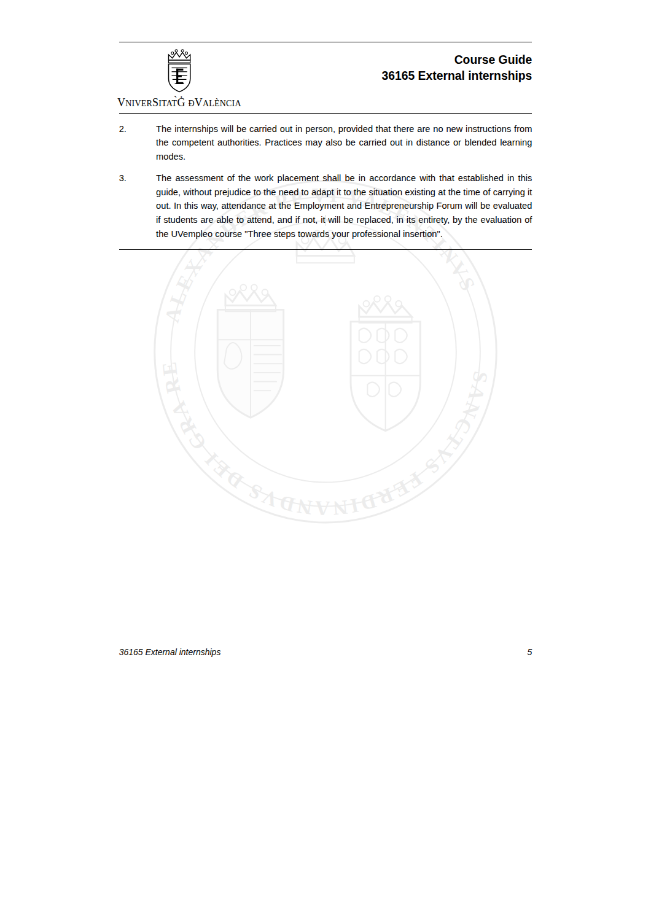ALEXANDER PP VI VALENTINVS SANCTVS FERDINANDVS DEI GRA REX ARAGONVM
VNIVERSITAT̀Ġ ĐVALÈNCIA
Course Guide
36165 External internships
2.
The internships will be carried out in person, provided that there are no new instructions from the competent authorities. Practices may also be carried out in distance or blended learning modes.
3.
The assessment of the work placement shall be in accordance with that established in this guide, without prejudice to the need to adapt it to the situation existing at the time of carrying it out. In this way, attendance at the Employment and Entrepreneurship Forum will be evaluated if students are able to attend, and if not, it will be replaced, in its entirety, by the evaluation of the UVempleo course "Three steps towards your professional insertion".
36165 External internships
5